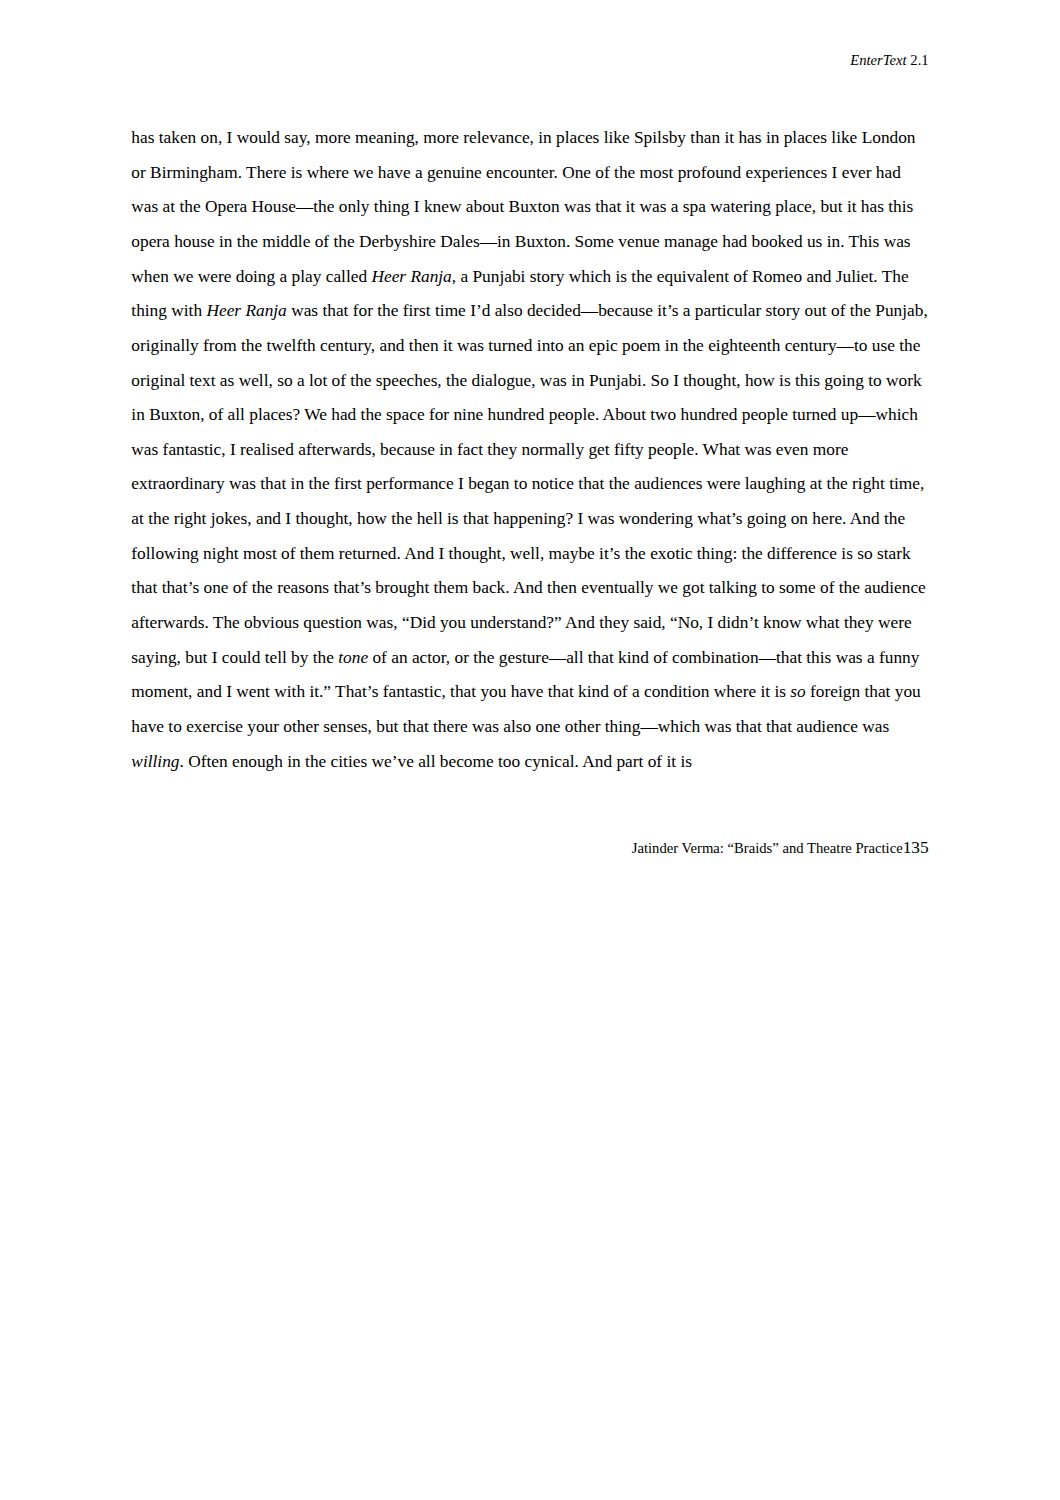EnterText 2.1
has taken on, I would say, more meaning, more relevance, in places like Spilsby than it has in places like London or Birmingham. There is where we have a genuine encounter. One of the most profound experiences I ever had was at the Opera House—the only thing I knew about Buxton was that it was a spa watering place, but it has this opera house in the middle of the Derbyshire Dales—in Buxton. Some venue manage had booked us in. This was when we were doing a play called Heer Ranja, a Punjabi story which is the equivalent of Romeo and Juliet. The thing with Heer Ranja was that for the first time I’d also decided—because it’s a particular story out of the Punjab, originally from the twelfth century, and then it was turned into an epic poem in the eighteenth century—to use the original text as well, so a lot of the speeches, the dialogue, was in Punjabi. So I thought, how is this going to work in Buxton, of all places? We had the space for nine hundred people. About two hundred people turned up—which was fantastic, I realised afterwards, because in fact they normally get fifty people. What was even more extraordinary was that in the first performance I began to notice that the audiences were laughing at the right time, at the right jokes, and I thought, how the hell is that happening? I was wondering what’s going on here. And the following night most of them returned. And I thought, well, maybe it’s the exotic thing: the difference is so stark that that’s one of the reasons that’s brought them back. And then eventually we got talking to some of the audience afterwards. The obvious question was, “Did you understand?” And they said, “No, I didn’t know what they were saying, but I could tell by the tone of an actor, or the gesture—all that kind of combination—that this was a funny moment, and I went with it.” That’s fantastic, that you have that kind of a condition where it is so foreign that you have to exercise your other senses, but that there was also one other thing—which was that that audience was willing. Often enough in the cities we’ve all become too cynical. And part of it is
Jatinder Verma: “Braids” and Theatre Practice135